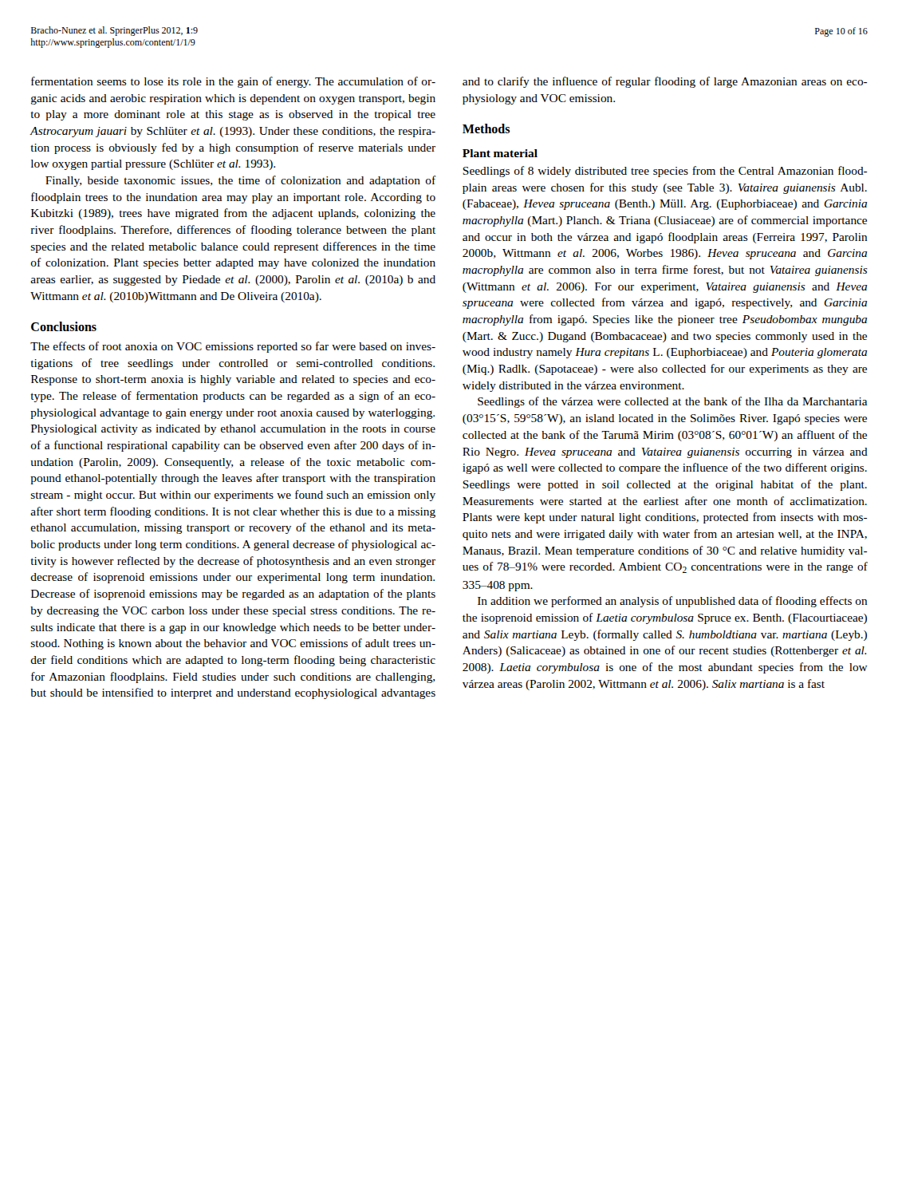Bracho-Nunez et al. SpringerPlus 2012, 1:9
http://www.springerplus.com/content/1/1/9
Page 10 of 16
fermentation seems to lose its role in the gain of energy. The accumulation of organic acids and aerobic respiration which is dependent on oxygen transport, begin to play a more dominant role at this stage as is observed in the tropical tree Astrocaryum jauari by Schlüter et al. (1993). Under these conditions, the respiration process is obviously fed by a high consumption of reserve materials under low oxygen partial pressure (Schlüter et al. 1993).
Finally, beside taxonomic issues, the time of colonization and adaptation of floodplain trees to the inundation area may play an important role. According to Kubitzki (1989), trees have migrated from the adjacent uplands, colonizing the river floodplains. Therefore, differences of flooding tolerance between the plant species and the related metabolic balance could represent differences in the time of colonization. Plant species better adapted may have colonized the inundation areas earlier, as suggested by Piedade et al. (2000), Parolin et al. (2010a) b and Wittmann et al. (2010b)Wittmann and De Oliveira (2010a).
Conclusions
The effects of root anoxia on VOC emissions reported so far were based on investigations of tree seedlings under controlled or semi-controlled conditions. Response to short-term anoxia is highly variable and related to species and ecotype. The release of fermentation products can be regarded as a sign of an ecophysiological advantage to gain energy under root anoxia caused by waterlogging. Physiological activity as indicated by ethanol accumulation in the roots in course of a functional respirational capability can be observed even after 200 days of inundation (Parolin, 2009). Consequently, a release of the toxic metabolic compound ethanol-potentially through the leaves after transport with the transpiration stream - might occur. But within our experiments we found such an emission only after short term flooding conditions. It is not clear whether this is due to a missing ethanol accumulation, missing transport or recovery of the ethanol and its metabolic products under long term conditions. A general decrease of physiological activity is however reflected by the decrease of photosynthesis and an even stronger decrease of isoprenoid emissions under our experimental long term inundation. Decrease of isoprenoid emissions may be regarded as an adaptation of the plants by decreasing the VOC carbon loss under these special stress conditions. The results indicate that there is a gap in our knowledge which needs to be better understood. Nothing is known about the behavior and VOC emissions of adult trees under field conditions which are adapted to long-term flooding being characteristic for Amazonian floodplains. Field studies under such conditions are challenging, but should be intensified to interpret and understand ecophysiological advantages and to clarify the influence of regular flooding of large Amazonian areas on ecophysiology and VOC emission.
Methods
Plant material
Seedlings of 8 widely distributed tree species from the Central Amazonian floodplain areas were chosen for this study (see Table 3). Vatairea guianensis Aubl. (Fabaceae), Hevea spruceana (Benth.) Müll. Arg. (Euphorbiaceae) and Garcinia macrophylla (Mart.) Planch. & Triana (Clusiaceae) are of commercial importance and occur in both the várzea and igapó floodplain areas (Ferreira 1997, Parolin 2000b, Wittmann et al. 2006, Worbes 1986). Hevea spruceana and Garcina macrophylla are common also in terra firme forest, but not Vatairea guianensis (Wittmann et al. 2006). For our experiment, Vatairea guianensis and Hevea spruceana were collected from várzea and igapó, respectively, and Garcinia macrophylla from igapó. Species like the pioneer tree Pseudobombax munguba (Mart. & Zucc.) Dugand (Bombacaceae) and two species commonly used in the wood industry namely Hura crepitans L. (Euphorbiaceae) and Pouteria glomerata (Miq.) Radlk. (Sapotaceae) - were also collected for our experiments as they are widely distributed in the várzea environment.
Seedlings of the várzea were collected at the bank of the Ilha da Marchantaria (03°15´S, 59°58´W), an island located in the Solimões River. Igapó species were collected at the bank of the Tarumã Mirim (03°08´S, 60°01´W) an affluent of the Rio Negro. Hevea spruceana and Vatairea guianensis occurring in várzea and igapó as well were collected to compare the influence of the two different origins. Seedlings were potted in soil collected at the original habitat of the plant. Measurements were started at the earliest after one month of acclimatization. Plants were kept under natural light conditions, protected from insects with mosquito nets and were irrigated daily with water from an artesian well, at the INPA, Manaus, Brazil. Mean temperature conditions of 30 °C and relative humidity values of 78–91% were recorded. Ambient CO2 concentrations were in the range of 335–408 ppm.
In addition we performed an analysis of unpublished data of flooding effects on the isoprenoid emission of Laetia corymbulosa Spruce ex. Benth. (Flacourtiaceae) and Salix martiana Leyb. (formally called S. humboldtiana var. martiana (Leyb.) Anders) (Salicaceae) as obtained in one of our recent studies (Rottenberger et al. 2008). Laetia corymbulosa is one of the most abundant species from the low várzea areas (Parolin 2002, Wittmann et al. 2006). Salix martiana is a fast